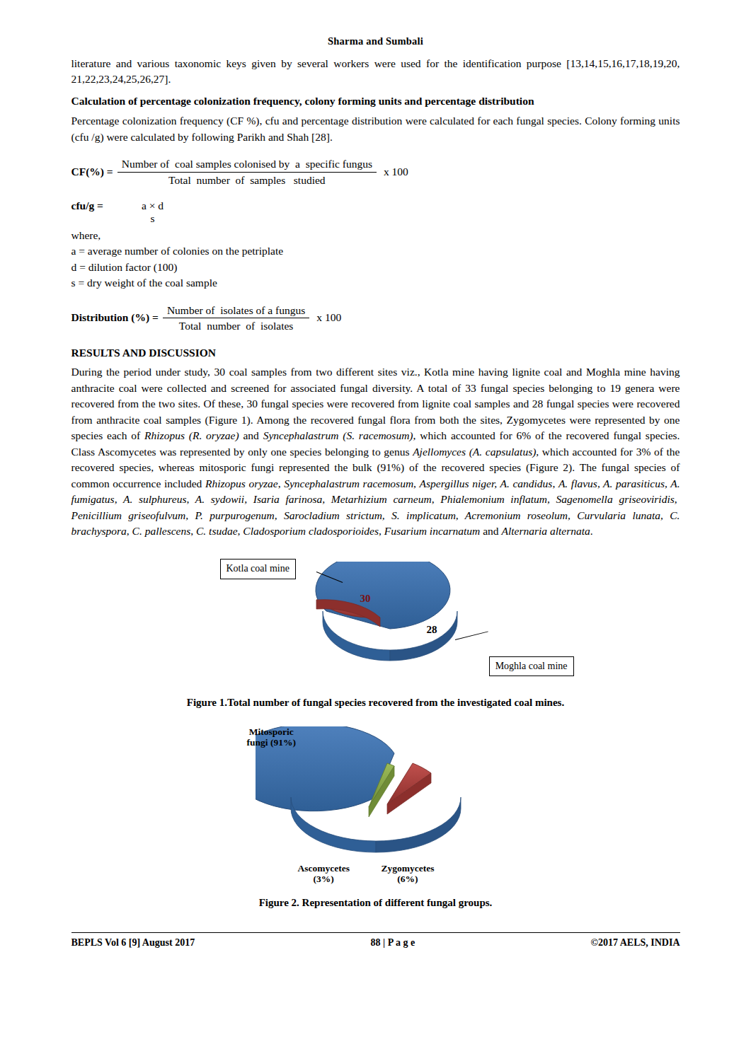Sharma and Sumbali
literature and various taxonomic keys given by several workers were used for the identification purpose [13,14,15,16,17,18,19,20, 21,22,23,24,25,26,27].
Calculation of percentage colonization frequency, colony forming units and percentage distribution
Percentage colonization frequency (CF %), cfu and percentage distribution were calculated for each fungal species. Colony forming units (cfu /g) were calculated by following Parikh and Shah [28].
CF(%) = Number of coal samples colonised by a specific fungus Total number of samples studied x 100
cfu/g = a × d s
where,
a = average number of colonies on the petriplate
d = dilution factor (100)
s = dry weight of the coal sample
Distribution (%) = Number of isolates of a fungus Total number of isolates x 100
RESULTS AND DISCUSSION
During the period under study, 30 coal samples from two different sites viz., Kotla mine having lignite coal and Moghla mine having anthracite coal were collected and screened for associated fungal diversity. A total of 33 fungal species belonging to 19 genera were recovered from the two sites. Of these, 30 fungal species were recovered from lignite coal samples and 28 fungal species were recovered from anthracite coal samples (Figure 1). Among the recovered fungal flora from both the sites, Zygomycetes were represented by one species each of Rhizopus (R. oryzae) and Syncephalastrum (S. racemosum), which accounted for 6% of the recovered fungal species. Class Ascomycetes was represented by only one species belonging to genus Ajellomyces (A. capsulatus), which accounted for 3% of the recovered species, whereas mitosporic fungi represented the bulk (91%) of the recovered species (Figure 2). The fungal species of common occurrence included Rhizopus oryzae, Syncephalastrum racemosum, Aspergillus niger, A. candidus, A. flavus, A. parasiticus, A. fumigatus, A. sulphureus, A. sydowii, Isaria farinosa, Metarhizium carneum, Phialemonium inflatum, Sagenomella griseoviridis, Penicillium griseofulvum, P. purpurogenum, Sarocladium strictum, S. implicatum, Acremonium roseolum, Curvularia lunata, C. brachyspora, C. pallescens, C. tsudae, Cladosporium cladosporioides, Fusarium incarnatum and Alternaria alternata.
Kotla coal mine
Moghla coal mine
30 28
Figure 1.Total number of fungal species recovered from the investigated coal mines.
Mitosporic
fungi (91%)
Ascomycetes
(3%)
Zygomycetes
(6%)
Figure 2. Representation of different fungal groups.
BEPLS Vol 6 [9] August 2017 88 | P a g e ©2017 AELS, INDIA